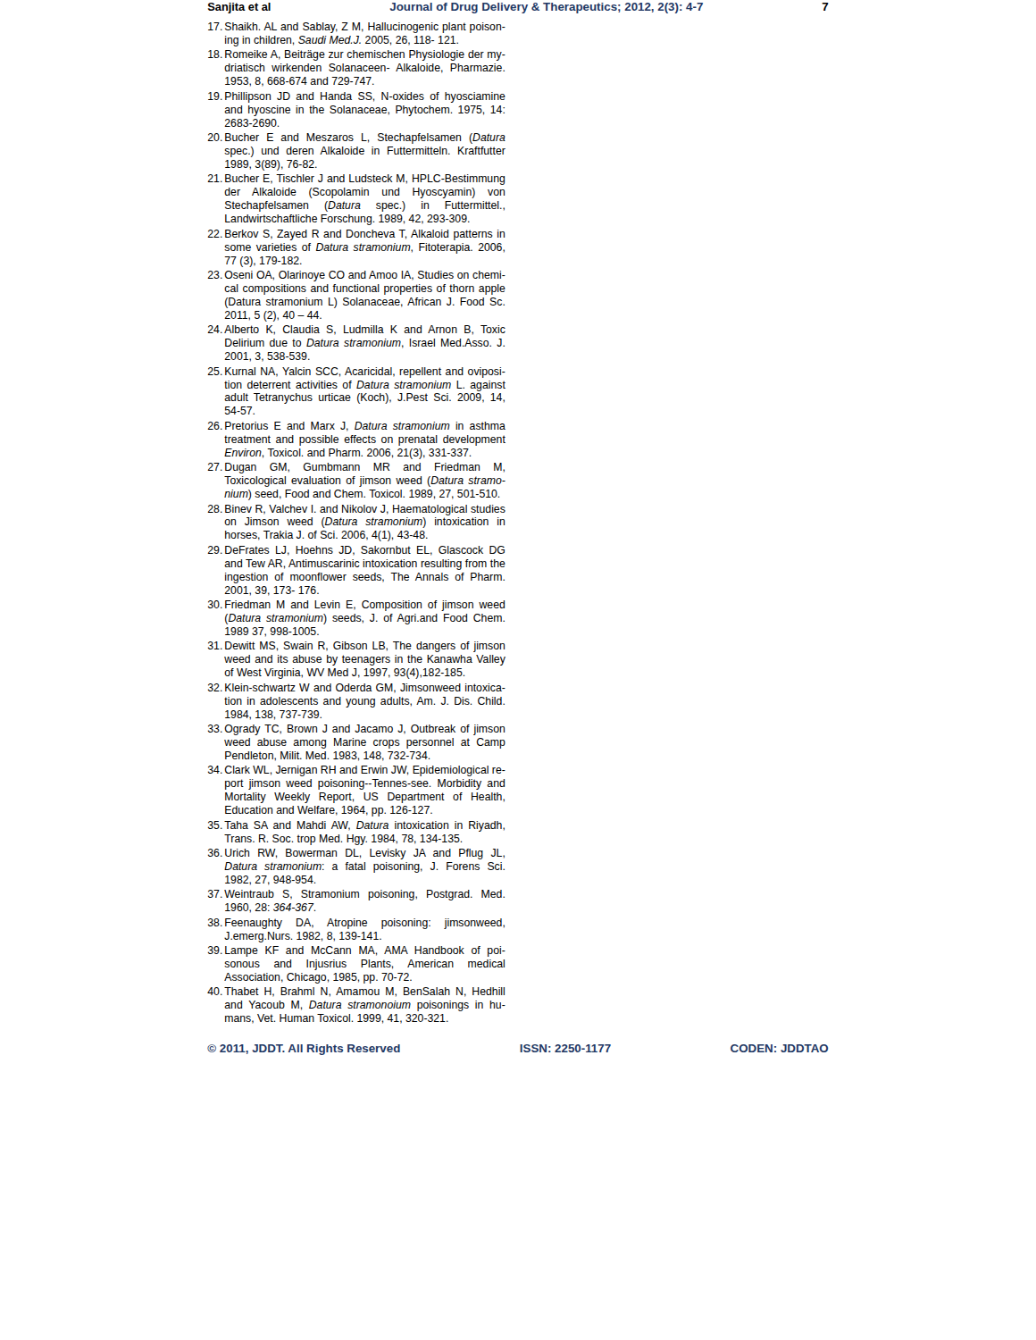Sanjita et al Journal of Drug Delivery & Therapeutics; 2012, 2(3): 4-7 7
Shaikh. AL and Sablay, Z M, Hallucinogenic plant poisoning in children, Saudi Med.J. 2005, 26, 118- 121.
Romeike A, Beiträge zur chemischen Physiologie der mydriatisch wirkenden Solanaceen- Alkaloide, Pharmazie. 1953, 8, 668-674 and 729-747.
Phillipson JD and Handa SS, N-oxides of hyosciamine and hyoscine in the Solanaceae, Phytochem. 1975, 14: 2683-2690.
Bucher E and Meszaros L, Stechapfelsamen (Datura spec.) und deren Alkaloide in Futtermitteln. Kraftfutter 1989, 3(89), 76-82.
Bucher E, Tischler J and Ludsteck M, HPLC-Bestimmung der Alkaloide (Scopolamin und Hyoscyamin) von Stechapfelsamen (Datura spec.) in Futtermittel., Landwirtschaftliche Forschung. 1989, 42, 293-309.
Berkov S, Zayed R and Doncheva T, Alkaloid patterns in some varieties of Datura stramonium, Fitoterapia. 2006, 77 (3), 179-182.
Oseni OA, Olarinoye CO and Amoo IA, Studies on chemical compositions and functional properties of thorn apple (Datura stramonium L) Solanaceae, African J. Food Sc. 2011, 5 (2), 40 – 44.
Alberto K, Claudia S, Ludmilla K and Arnon B, Toxic Delirium due to Datura stramonium, Israel Med.Asso. J. 2001, 3, 538-539.
Kurnal NA, Yalcin SCC, Acaricidal, repellent and oviposition deterrent activities of Datura stramonium L. against adult Tetranychus urticae (Koch), J.Pest Sci. 2009, 14, 54-57.
Pretorius E and Marx J, Datura stramonium in asthma treatment and possible effects on prenatal development Environ, Toxicol. and Pharm. 2006, 21(3), 331-337.
Dugan GM, Gumbmann MR and Friedman M, Toxicological evaluation of jimson weed (Datura stramonium) seed, Food and Chem. Toxicol. 1989, 27, 501-510.
Binev R, Valchev I. and Nikolov J, Haematological studies on Jimson weed (Datura stramonium) intoxication in horses, Trakia J. of Sci. 2006, 4(1), 43-48.
DeFrates LJ, Hoehns JD, Sakornbut EL, Glascock DG and Tew AR, Antimuscarinic intoxication resulting from the ingestion of moonflower seeds, The Annals of Pharm. 2001, 39, 173- 176.
Friedman M and Levin E, Composition of jimson weed (Datura stramonium) seeds, J. of Agri.and Food Chem. 1989 37, 998-1005.
Dewitt MS, Swain R, Gibson LB, The dangers of jimson weed and its abuse by teenagers in the Kanawha Valley of West Virginia, WV Med J, 1997, 93(4),182-185.
Klein-schwartz W and Oderda GM, Jimsonweed intoxication in adolescents and young adults, Am. J. Dis. Child. 1984, 138, 737-739.
Ogrady TC, Brown J and Jacamo J, Outbreak of jimson weed abuse among Marine crops personnel at Camp Pendleton, Milit. Med. 1983, 148, 732-734.
Clark WL, Jernigan RH and Erwin JW, Epidemiological report jimson weed poisoning--Tennes-see. Morbidity and Mortality Weekly Report, US Department of Health, Education and Welfare, 1964, pp. 126-127.
Taha SA and Mahdi AW, Datura intoxication in Riyadh, Trans. R. Soc. trop Med. Hgy. 1984, 78, 134-135.
Urich RW, Bowerman DL, Levisky JA and Pflug JL, Datura stramonium: a fatal poisoning, J. Forens Sci. 1982, 27, 948-954.
Weintraub S, Stramonium poisoning, Postgrad. Med. 1960, 28: 364-367.
Feenaughty DA, Atropine poisoning: jimsonweed, J.emerg.Nurs. 1982, 8, 139-141.
Lampe KF and McCann MA, AMA Handbook of poisonous and Injusrius Plants, American medical Association, Chicago, 1985, pp. 70-72.
Thabet H, Brahml N, Amamou M, BenSalah N, Hedhill and Yacoub M, Datura stramonoium poisonings in humans, Vet. Human Toxicol. 1999, 41, 320-321.
© 2011, JDDT. All Rights Reserved ISSN: 2250-1177 CODEN: JDDTAO